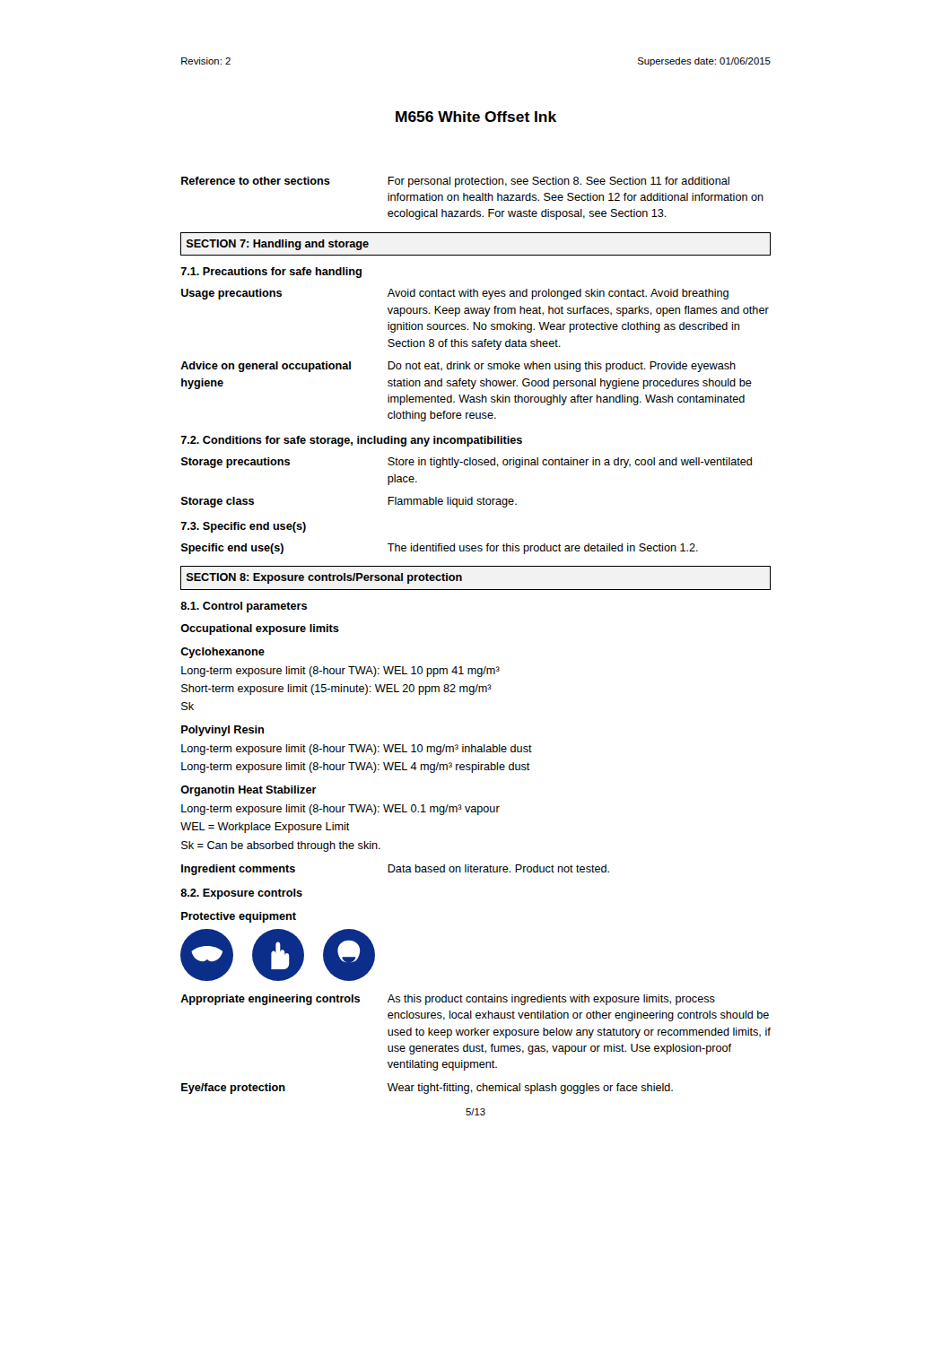Revision: 2 Supersedes date: 01/06/2015
M656 White Offset Ink
Reference to other sections
For personal protection, see Section 8. See Section 11 for additional information on health hazards. See Section 12 for additional information on ecological hazards. For waste disposal, see Section 13.
SECTION 7: Handling and storage
7.1. Precautions for safe handling
Usage precautions
Avoid contact with eyes and prolonged skin contact. Avoid breathing vapours. Keep away from heat, hot surfaces, sparks, open flames and other ignition sources. No smoking. Wear protective clothing as described in Section 8 of this safety data sheet.
Advice on general occupational hygiene
Do not eat, drink or smoke when using this product. Provide eyewash station and safety shower. Good personal hygiene procedures should be implemented. Wash skin thoroughly after handling. Wash contaminated clothing before reuse.
7.2. Conditions for safe storage, including any incompatibilities
Storage precautions
Store in tightly-closed, original container in a dry, cool and well-ventilated place.
Storage class
Flammable liquid storage.
7.3. Specific end use(s)
Specific end use(s)
The identified uses for this product are detailed in Section 1.2.
SECTION 8: Exposure controls/Personal protection
8.1. Control parameters
Occupational exposure limits
Cyclohexanone
Long-term exposure limit (8-hour TWA): WEL 10 ppm 41 mg/m³
Short-term exposure limit (15-minute): WEL 20 ppm 82 mg/m³
Sk
Polyvinyl Resin
Long-term exposure limit (8-hour TWA): WEL 10 mg/m³ inhalable dust
Long-term exposure limit (8-hour TWA): WEL 4 mg/m³ respirable dust
Organotin Heat Stabilizer
Long-term exposure limit (8-hour TWA): WEL 0.1 mg/m³ vapour
WEL = Workplace Exposure Limit
Sk = Can be absorbed through the skin.
Ingredient comments
Data based on literature. Product not tested.
8.2. Exposure controls
Protective equipment
Appropriate engineering controls
As this product contains ingredients with exposure limits, process enclosures, local exhaust ventilation or other engineering controls should be used to keep worker exposure below any statutory or recommended limits, if use generates dust, fumes, gas, vapour or mist. Use explosion-proof ventilating equipment.
Eye/face protection
Wear tight-fitting, chemical splash goggles or face shield.
5/13